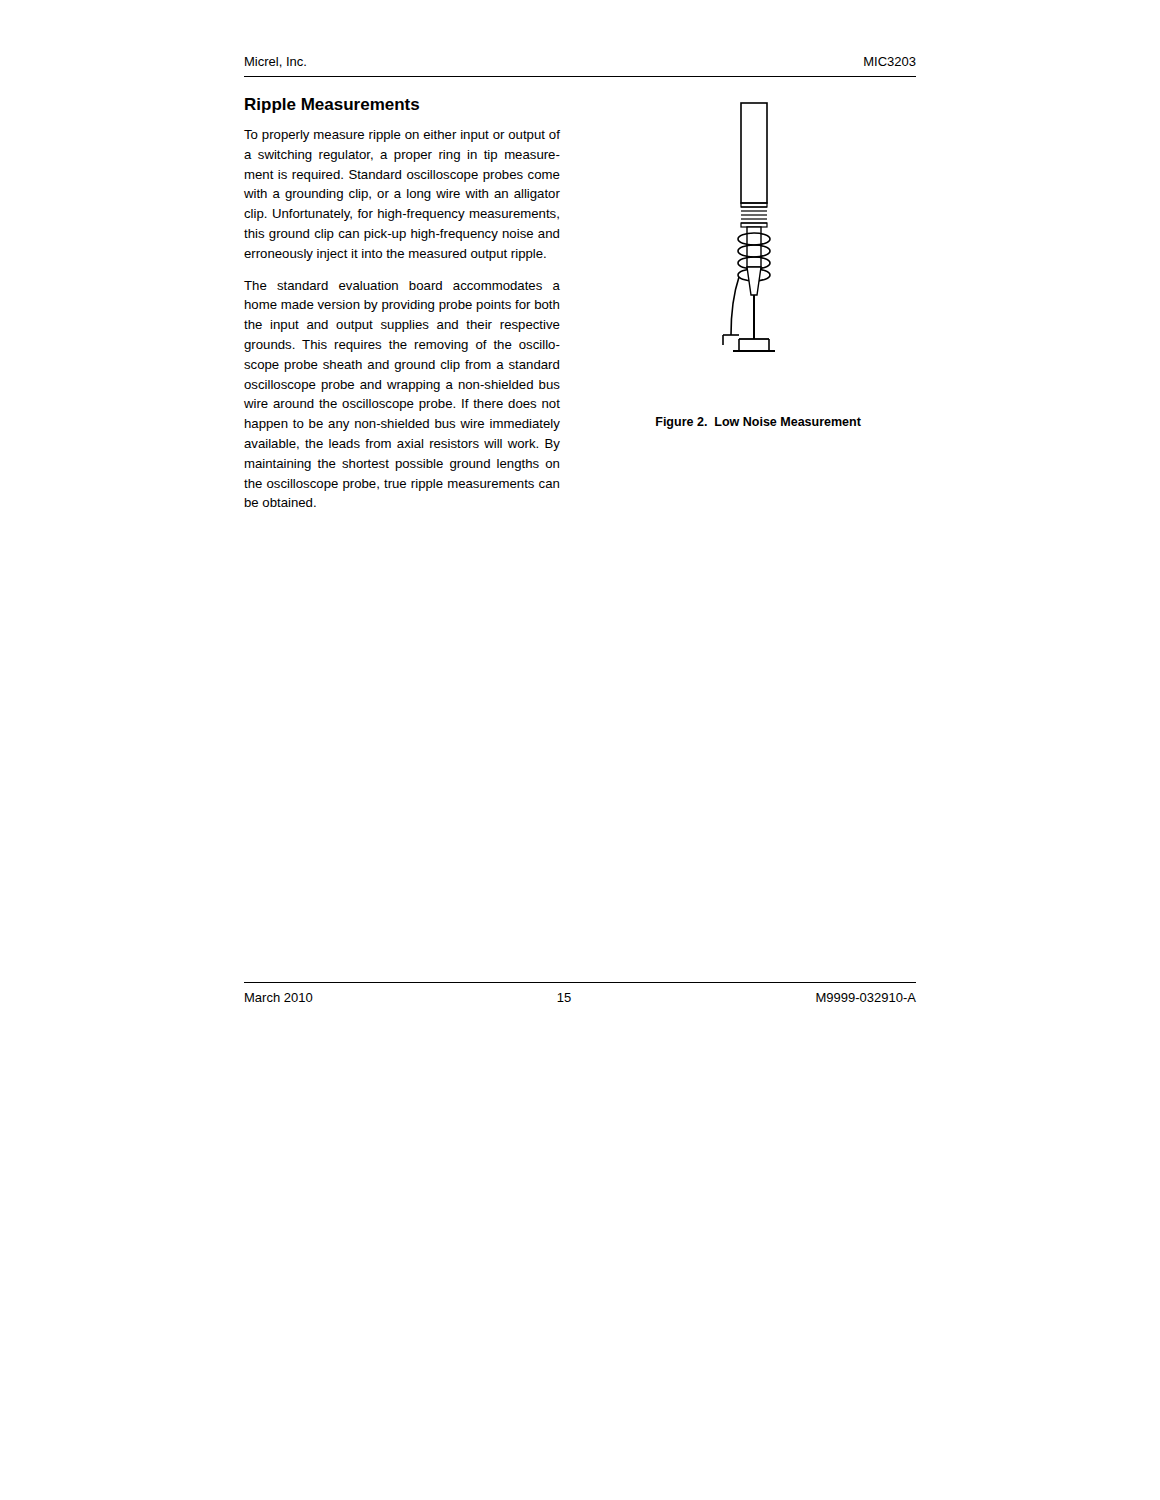Micrel, Inc.
MIC3203
Ripple Measurements
To properly measure ripple on either input or output of a switching regulator, a proper ring in tip measurement is required. Standard oscilloscope probes come with a grounding clip, or a long wire with an alligator clip. Unfortunately, for high-frequency measurements, this ground clip can pick-up high-frequency noise and erroneously inject it into the measured output ripple.
The standard evaluation board accommodates a home made version by providing probe points for both the input and output supplies and their respective grounds. This requires the removing of the oscilloscope probe sheath and ground clip from a standard oscilloscope probe and wrapping a non-shielded bus wire around the oscilloscope probe. If there does not happen to be any non-shielded bus wire immediately available, the leads from axial resistors will work. By maintaining the shortest possible ground lengths on the oscilloscope probe, true ripple measurements can be obtained.
Figure 2. Low Noise Measurement
March 2010
15
M9999-032910-A